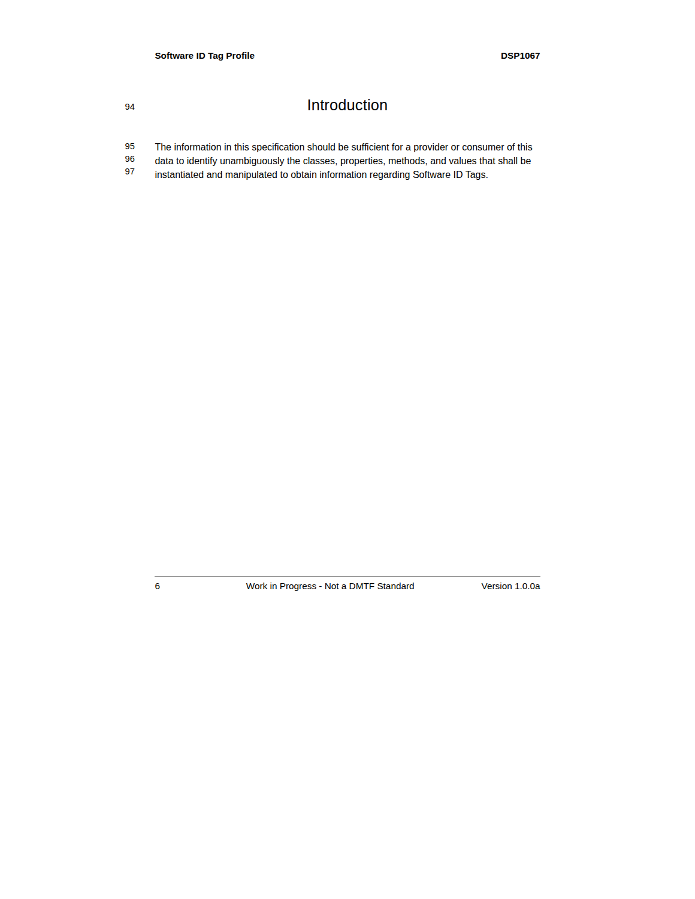Software ID Tag Profile DSP1067
94
Introduction
95 96 97
The information in this specification should be sufficient for a provider or consumer of this data to identify unambiguously the classes, properties, methods, and values that shall be instantiated and manipulated to obtain information regarding Software ID Tags.
6 Work in Progress - Not a DMTF Standard Version 1.0.0a